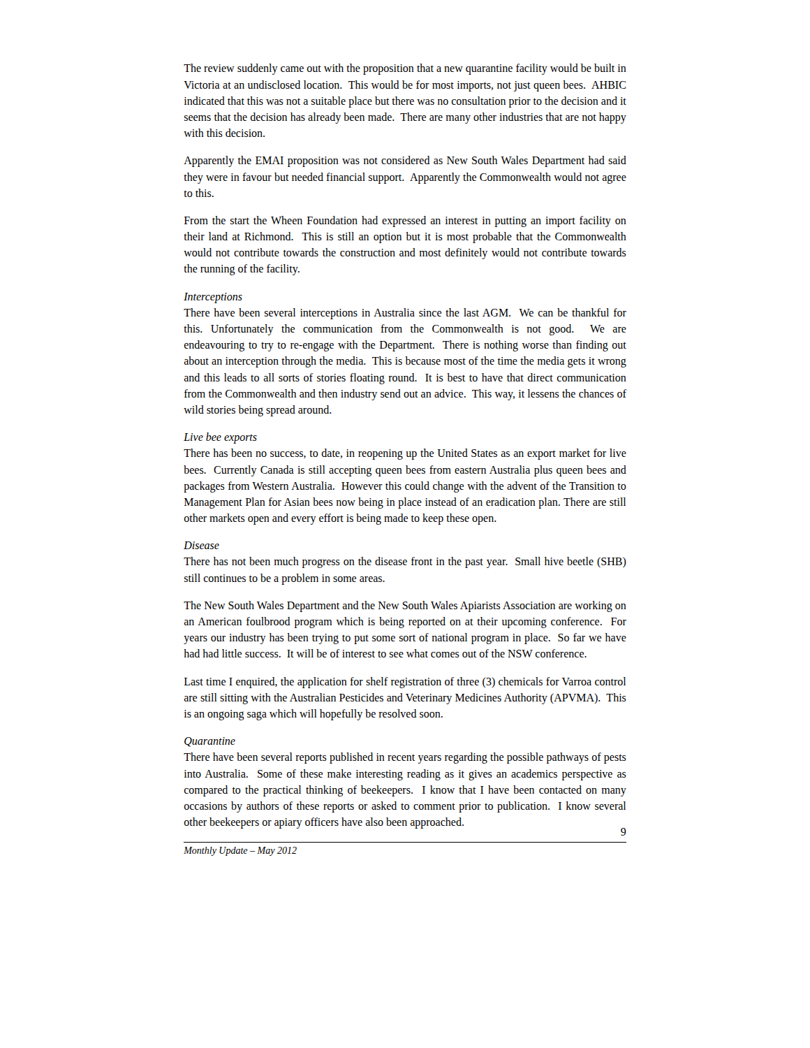The review suddenly came out with the proposition that a new quarantine facility would be built in Victoria at an undisclosed location. This would be for most imports, not just queen bees. AHBIC indicated that this was not a suitable place but there was no consultation prior to the decision and it seems that the decision has already been made. There are many other industries that are not happy with this decision.
Apparently the EMAI proposition was not considered as New South Wales Department had said they were in favour but needed financial support. Apparently the Commonwealth would not agree to this.
From the start the Wheen Foundation had expressed an interest in putting an import facility on their land at Richmond. This is still an option but it is most probable that the Commonwealth would not contribute towards the construction and most definitely would not contribute towards the running of the facility.
Interceptions
There have been several interceptions in Australia since the last AGM. We can be thankful for this. Unfortunately the communication from the Commonwealth is not good. We are endeavouring to try to re-engage with the Department. There is nothing worse than finding out about an interception through the media. This is because most of the time the media gets it wrong and this leads to all sorts of stories floating round. It is best to have that direct communication from the Commonwealth and then industry send out an advice. This way, it lessens the chances of wild stories being spread around.
Live bee exports
There has been no success, to date, in reopening up the United States as an export market for live bees. Currently Canada is still accepting queen bees from eastern Australia plus queen bees and packages from Western Australia. However this could change with the advent of the Transition to Management Plan for Asian bees now being in place instead of an eradication plan. There are still other markets open and every effort is being made to keep these open.
Disease
There has not been much progress on the disease front in the past year. Small hive beetle (SHB) still continues to be a problem in some areas.
The New South Wales Department and the New South Wales Apiarists Association are working on an American foulbrood program which is being reported on at their upcoming conference. For years our industry has been trying to put some sort of national program in place. So far we have had had little success. It will be of interest to see what comes out of the NSW conference.
Last time I enquired, the application for shelf registration of three (3) chemicals for Varroa control are still sitting with the Australian Pesticides and Veterinary Medicines Authority (APVMA). This is an ongoing saga which will hopefully be resolved soon.
Quarantine
There have been several reports published in recent years regarding the possible pathways of pests into Australia. Some of these make interesting reading as it gives an academics perspective as compared to the practical thinking of beekeepers. I know that I have been contacted on many occasions by authors of these reports or asked to comment prior to publication. I know several other beekeepers or apiary officers have also been approached.
9
Monthly Update – May 2012